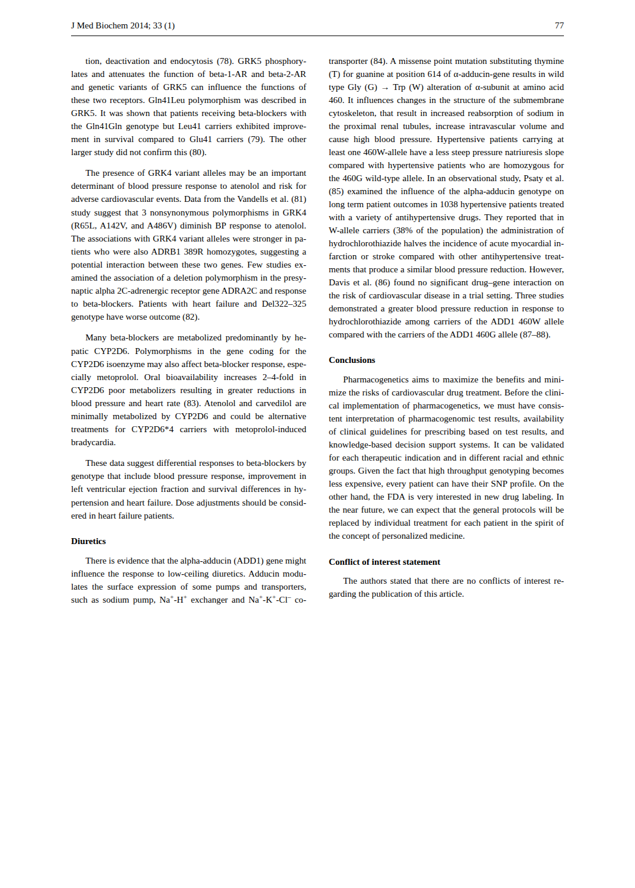J Med Biochem 2014; 33 (1) 77
tion, deactivation and endocytosis (78). GRK5 phosphorylates and attenuates the function of beta-1-AR and beta-2-AR and genetic variants of GRK5 can influence the functions of these two receptors. Gln41Leu polymorphism was described in GRK5. It was shown that patients receiving beta-blockers with the Gln41Gln genotype but Leu41 carriers exhibited improvement in survival compared to Glu41 carriers (79). The other larger study did not confirm this (80).
The presence of GRK4 variant alleles may be an important determinant of blood pressure response to atenolol and risk for adverse cardiovascular events. Data from the Vandells et al. (81) study suggest that 3 nonsynonymous polymorphisms in GRK4 (R65L, A142V, and A486V) diminish BP response to atenolol. The associations with GRK4 variant alleles were stronger in patients who were also ADRB1 389R homozygotes, suggesting a potential interaction between these two genes. Few studies examined the association of a deletion polymorphism in the presynaptic alpha 2C-adrenergic receptor gene ADRA2C and response to beta-blockers. Patients with heart failure and Del322–325 genotype have worse outcome (82).
Many beta-blockers are metabolized predominantly by hepatic CYP2D6. Polymorphisms in the gene coding for the CYP2D6 isoenzyme may also affect beta-blocker response, especially metoprolol. Oral bioavailability increases 2–4-fold in CYP2D6 poor metabolizers resulting in greater reductions in blood pressure and heart rate (83). Atenolol and carvedilol are minimally metabolized by CYP2D6 and could be alternative treatments for CYP2D6*4 carriers with metoprolol-induced bradycardia.
These data suggest differential responses to beta-blockers by genotype that include blood pressure response, improvement in left ventricular ejection fraction and survival differences in hypertension and heart failure. Dose adjustments should be considered in heart failure patients.
Diuretics
There is evidence that the alpha-adducin (ADD1) gene might influence the response to low-ceiling diuretics. Adducin modulates the surface expression of some pumps and transporters, such as sodium pump, Na+-H+ exchanger and Na+-K+-Cl– cotransporter (84). A missense point mutation substituting thymine (T) for guanine at position 614 of α-adducin-gene results in wild type Gly (G) → Trp (W) alteration of α-subunit at amino acid 460. It influences changes in the structure of the submembrane cytoskeleton, that result in increased reabsorption of sodium in the proximal renal tubules, increase intravascular volume and cause high blood pressure. Hypertensive patients carrying at least one 460W-allele have a less steep pressure natriuresis slope compared with hypertensive patients who are homozygous for the 460G wild-type allele. In an observational study, Psaty et al. (85) examined the influence of the alpha-adducin genotype on long term patient outcomes in 1038 hypertensive patients treated with a variety of antihypertensive drugs. They reported that in W-allele carriers (38% of the population) the administration of hydrochlorothiazide halves the incidence of acute myocardial infarction or stroke compared with other antihypertensive treatments that produce a similar blood pressure reduction. However, Davis et al. (86) found no significant drug–gene interaction on the risk of cardiovascular disease in a trial setting. Three studies demonstrated a greater blood pressure reduction in response to hydrochlorothiazide among carriers of the ADD1 460W allele compared with the carriers of the ADD1 460G allele (87–88).
Conclusions
Pharmacogenetics aims to maximize the benefits and minimize the risks of cardiovascular drug treatment. Before the clinical implementation of pharmacogenetics, we must have consistent interpretation of pharmacogenomic test results, availability of clinical guidelines for prescribing based on test results, and knowledge-based decision support systems. It can be validated for each therapeutic indication and in different racial and ethnic groups. Given the fact that high throughput genotyping becomes less expensive, every patient can have their SNP profile. On the other hand, the FDA is very interested in new drug labeling. In the near future, we can expect that the general protocols will be replaced by individual treatment for each patient in the spirit of the concept of personalized medicine.
Conflict of interest statement
The authors stated that there are no conflicts of interest regarding the publication of this article.